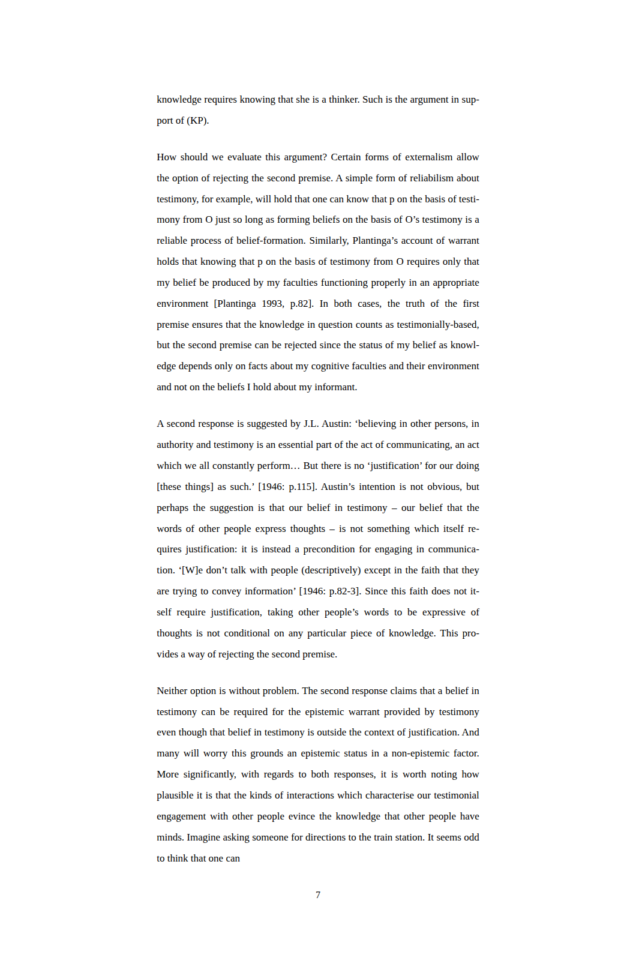knowledge requires knowing that she is a thinker. Such is the argument in support of (KP).
How should we evaluate this argument? Certain forms of externalism allow the option of rejecting the second premise. A simple form of reliabilism about testimony, for example, will hold that one can know that p on the basis of testimony from O just so long as forming beliefs on the basis of O’s testimony is a reliable process of belief-formation. Similarly, Plantinga’s account of warrant holds that knowing that p on the basis of testimony from O requires only that my belief be produced by my faculties functioning properly in an appropriate environment [Plantinga 1993, p.82]. In both cases, the truth of the first premise ensures that the knowledge in question counts as testimonially-based, but the second premise can be rejected since the status of my belief as knowledge depends only on facts about my cognitive faculties and their environment and not on the beliefs I hold about my informant.
A second response is suggested by J.L. Austin: ‘believing in other persons, in authority and testimony is an essential part of the act of communicating, an act which we all constantly perform… But there is no ‘justification’ for our doing [these things] as such.’ [1946: p.115]. Austin’s intention is not obvious, but perhaps the suggestion is that our belief in testimony – our belief that the words of other people express thoughts – is not something which itself requires justification: it is instead a precondition for engaging in communication. ‘[W]e don’t talk with people (descriptively) except in the faith that they are trying to convey information’ [1946: p.82-3]. Since this faith does not itself require justification, taking other people’s words to be expressive of thoughts is not conditional on any particular piece of knowledge. This provides a way of rejecting the second premise.
Neither option is without problem. The second response claims that a belief in testimony can be required for the epistemic warrant provided by testimony even though that belief in testimony is outside the context of justification. And many will worry this grounds an epistemic status in a non-epistemic factor. More significantly, with regards to both responses, it is worth noting how plausible it is that the kinds of interactions which characterise our testimonial engagement with other people evince the knowledge that other people have minds. Imagine asking someone for directions to the train station. It seems odd to think that one can
7